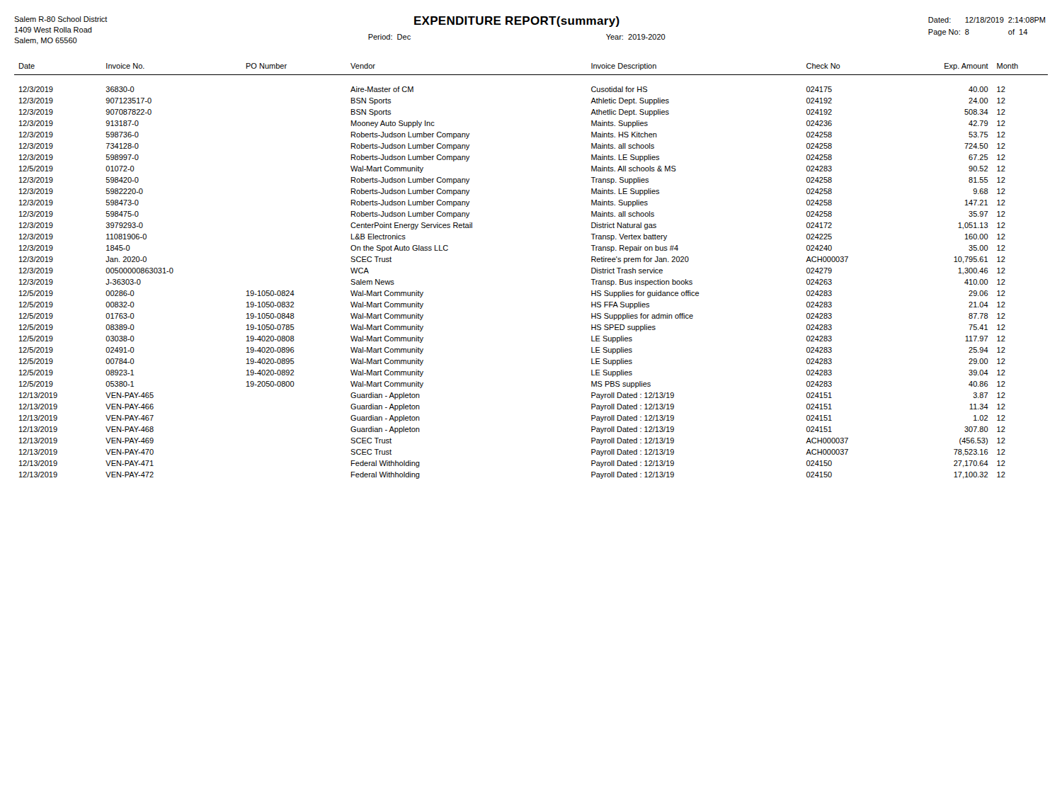Salem R-80 School District
1409 West Rolla Road
Salem, MO 65560
EXPENDITURE REPORT(summary)
Period: Dec Year: 2019-2020
| Dated: | 12/18/2019 | 2:14:08PM |
| Page No: | 8 | of 14 |
| Date | Invoice No. | PO Number | Vendor | Invoice Description | Check No | Exp. Amount | Month |
| --- | --- | --- | --- | --- | --- | --- | --- |
| 12/3/2019 | 36830-0 | | Aire-Master of CM | Cusotidal for HS | 024175 | 40.00 | 12 |
| 12/3/2019 | 907123517-0 | | BSN Sports | Athletic Dept. Supplies | 024192 | 24.00 | 12 |
| 12/3/2019 | 907087822-0 | | BSN Sports | Athetlic Dept. Supplies | 024192 | 508.34 | 12 |
| 12/3/2019 | 913187-0 | | Mooney Auto Supply Inc | Maints. Supplies | 024236 | 42.79 | 12 |
| 12/3/2019 | 598736-0 | | Roberts-Judson Lumber Company | Maints. HS Kitchen | 024258 | 53.75 | 12 |
| 12/3/2019 | 734128-0 | | Roberts-Judson Lumber Company | Maints. all schools | 024258 | 724.50 | 12 |
| 12/3/2019 | 598997-0 | | Roberts-Judson Lumber Company | Maints. LE Supplies | 024258 | 67.25 | 12 |
| 12/5/2019 | 01072-0 | | Wal-Mart Community | Maints. All schools & MS | 024283 | 90.52 | 12 |
| 12/3/2019 | 598420-0 | | Roberts-Judson Lumber Company | Transp. Supplies | 024258 | 81.55 | 12 |
| 12/3/2019 | 5982220-0 | | Roberts-Judson Lumber Company | Maints. LE Supplies | 024258 | 9.68 | 12 |
| 12/3/2019 | 598473-0 | | Roberts-Judson Lumber Company | Maints. Supplies | 024258 | 147.21 | 12 |
| 12/3/2019 | 598475-0 | | Roberts-Judson Lumber Company | Maints. all schools | 024258 | 35.97 | 12 |
| 12/3/2019 | 3979293-0 | | CenterPoint Energy Services Retail | District Natural gas | 024172 | 1,051.13 | 12 |
| 12/3/2019 | 11081906-0 | | L&B Electronics | Transp. Vertex battery | 024225 | 160.00 | 12 |
| 12/3/2019 | 1845-0 | | On the Spot Auto Glass LLC | Transp. Repair on bus #4 | 024240 | 35.00 | 12 |
| 12/3/2019 | Jan. 2020-0 | | SCEC Trust | Retiree's prem for Jan. 2020 | ACH000037 | 10,795.61 | 12 |
| 12/3/2019 | 00500000863031-0 | | WCA | District Trash service | 024279 | 1,300.46 | 12 |
| 12/3/2019 | J-36303-0 | | Salem News | Transp. Bus inspection books | 024263 | 410.00 | 12 |
| 12/5/2019 | 00286-0 | 19-1050-0824 | Wal-Mart Community | HS Supplies for guidance office | 024283 | 29.06 | 12 |
| 12/5/2019 | 00832-0 | 19-1050-0832 | Wal-Mart Community | HS FFA Supplies | 024283 | 21.04 | 12 |
| 12/5/2019 | 01763-0 | 19-1050-0848 | Wal-Mart Community | HS Suppplies for admin office | 024283 | 87.78 | 12 |
| 12/5/2019 | 08389-0 | 19-1050-0785 | Wal-Mart Community | HS SPED supplies | 024283 | 75.41 | 12 |
| 12/5/2019 | 03038-0 | 19-4020-0808 | Wal-Mart Community | LE Supplies | 024283 | 117.97 | 12 |
| 12/5/2019 | 02491-0 | 19-4020-0896 | Wal-Mart Community | LE Supplies | 024283 | 25.94 | 12 |
| 12/5/2019 | 00784-0 | 19-4020-0895 | Wal-Mart Community | LE Supplies | 024283 | 29.00 | 12 |
| 12/5/2019 | 08923-1 | 19-4020-0892 | Wal-Mart Community | LE Supplies | 024283 | 39.04 | 12 |
| 12/5/2019 | 05380-1 | 19-2050-0800 | Wal-Mart Community | MS PBS supplies | 024283 | 40.86 | 12 |
| 12/13/2019 | VEN-PAY-465 | | Guardian - Appleton | Payroll Dated : 12/13/19 | 024151 | 3.87 | 12 |
| 12/13/2019 | VEN-PAY-466 | | Guardian - Appleton | Payroll Dated : 12/13/19 | 024151 | 11.34 | 12 |
| 12/13/2019 | VEN-PAY-467 | | Guardian - Appleton | Payroll Dated : 12/13/19 | 024151 | 1.02 | 12 |
| 12/13/2019 | VEN-PAY-468 | | Guardian - Appleton | Payroll Dated : 12/13/19 | 024151 | 307.80 | 12 |
| 12/13/2019 | VEN-PAY-469 | | SCEC Trust | Payroll Dated : 12/13/19 | ACH000037 | (456.53) | 12 |
| 12/13/2019 | VEN-PAY-470 | | SCEC Trust | Payroll Dated : 12/13/19 | ACH000037 | 78,523.16 | 12 |
| 12/13/2019 | VEN-PAY-471 | | Federal Withholding | Payroll Dated : 12/13/19 | 024150 | 27,170.64 | 12 |
| 12/13/2019 | VEN-PAY-472 | | Federal Withholding | Payroll Dated : 12/13/19 | 024150 | 17,100.32 | 12 |